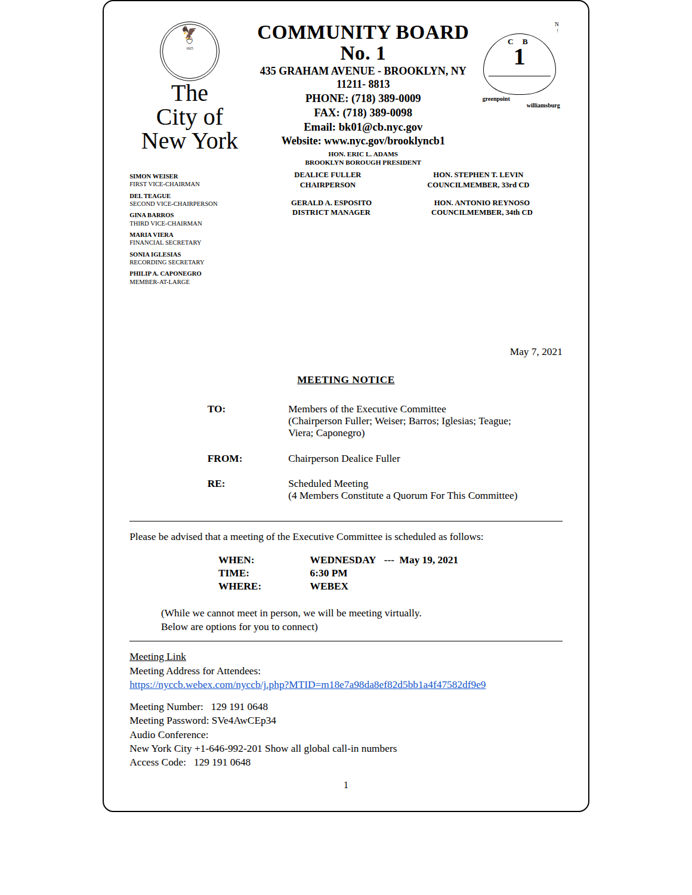🦅 🛡 1625
The City of New York
COMMUNITY BOARD No. 1
435 GRAHAM AVENUE - BROOKLYN, NY 11211- 8813
PHONE: (718) 389-0009
FAX: (718) 389-0098
Email: bk01@cb.nyc.gov
Website: www.nyc.gov/brooklyncb1
HON. ERIC L. ADAMS
BROOKLYN BOROUGH PRESIDENT
N
↑
C B
1
greenpoint williamsburg
SIMON WEISER
FIRST VICE-CHAIRMAN
DEL TEAGUE
SECOND VICE-CHAIRPERSON
GINA BARROS
THIRD VICE-CHAIRMAN
MARIA VIERA
FINANCIAL SECRETARY
SONIA IGLESIAS
RECORDING SECRETARY
PHILIP A. CAPONEGRO
MEMBER-AT-LARGE
DEALICE FULLER
CHAIRPERSON
HON. STEPHEN T. LEVIN
COUNCILMEMBER, 33rd CD
GERALD A. ESPOSITO
DISTRICT MANAGER
HON. ANTONIO REYNOSO
COUNCILMEMBER, 34th CD
May 7, 2021
MEETING NOTICE
| TO: | Members of the Executive Committee (Chairperson Fuller; Weiser; Barros; Iglesias; Teague; Viera; Caponegro) |
| FROM: | Chairperson Dealice Fuller |
| RE: | Scheduled Meeting (4 Members Constitute a Quorum For This Committee) |
Please be advised that a meeting of the Executive Committee is scheduled as follows:
| WHEN: | WEDNESDAY --- May 19, 2021 |
| TIME: | 6:30 PM |
| WHERE: | WEBEX |
(While we cannot meet in person, we will be meeting virtually.
Below are options for you to connect)
Meeting Link
Meeting Address for Attendees:
https://nyccb.webex.com/nyccb/j.php?MTID=m18e7a98da8ef82d5bb1a4f47582df9e9
Meeting Number: 129 191 0648
Meeting Password: SVe4AwCEp34
Audio Conference:
New York City +1-646-992-201 Show all global call-in numbers
Access Code: 129 191 0648
1